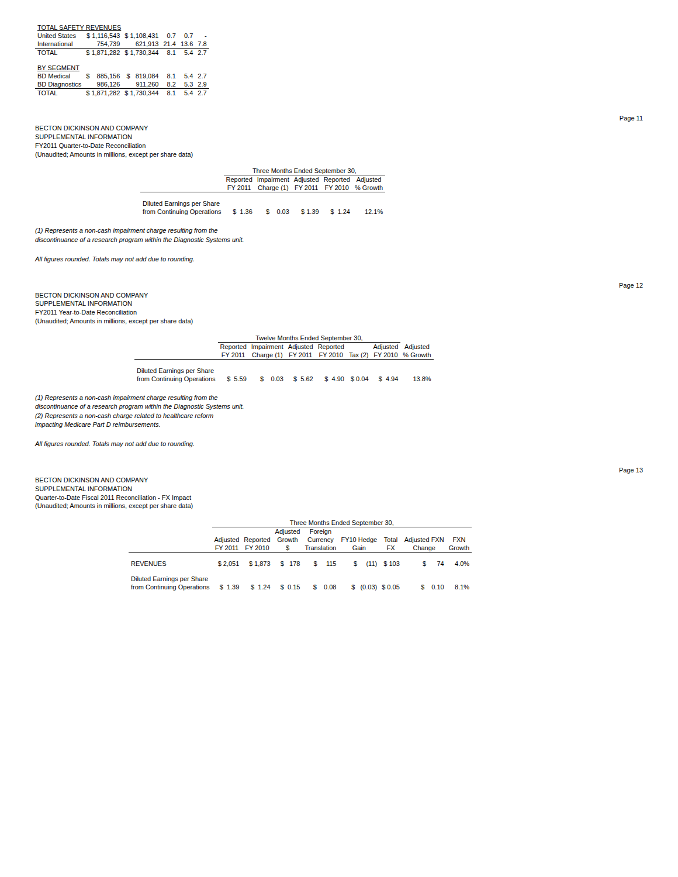| TOTAL SAFETY REVENUES |
| United States | $ 1,116,543 | $ 1,108,431 | 0.7 | 0.7 | - |
| International | 754,739 | 621,913 | 21.4 | 13.6 | 7.8 |
| TOTAL | $ 1,871,282 | $ 1,730,344 | 8.1 | 5.4 | 2.7 |
| BY SEGMENT |
| BD Medical | $ 885,156 | $ 819,084 | 8.1 | 5.4 | 2.7 |
| BD Diagnostics | 986,126 | 911,260 | 8.2 | 5.3 | 2.9 |
| TOTAL | $ 1,871,282 | $ 1,730,344 | 8.1 | 5.4 | 2.7 |
Page 11
BECTON DICKINSON AND COMPANY
SUPPLEMENTAL INFORMATION
FY2011 Quarter-to-Date Reconciliation
(Unaudited; Amounts in millions, except per share data)
| | Three Months Ended September 30, |
| | Reported | Impairment | Adjusted | Reported | Adjusted |
| | FY 2011 | Charge (1) | FY 2011 | FY 2010 | % Growth |
| Diluted Earnings per Share | | | | | |
| from Continuing Operations | $ 1.36 | $ 0.03 | $ 1.39 | $ 1.24 | 12.1% |
(1) Represents a non-cash impairment charge resulting from the
discontinuance of a research program within the Diagnostic Systems unit.
All figures rounded. Totals may not add due to rounding.
Page 12
BECTON DICKINSON AND COMPANY
SUPPLEMENTAL INFORMATION
FY2011 Year-to-Date Reconciliation
(Unaudited; Amounts in millions, except per share data)
| | Twelve Months Ended September 30, |
| | Reported | Impairment | Adjusted | Reported | | Adjusted | Adjusted |
| | FY 2011 | Charge (1) | FY 2011 | FY 2010 | Tax (2) | FY 2010 | % Growth |
| Diluted Earnings per Share | | | | | | | |
| from Continuing Operations | $ 5.59 | $ 0.03 | $ 5.62 | $ 4.90 | $ 0.04 | $ 4.94 | 13.8% |
(1) Represents a non-cash impairment charge resulting from the
discontinuance of a research program within the Diagnostic Systems unit.
(2) Represents a non-cash charge related to healthcare reform
impacting Medicare Part D reimbursements.
All figures rounded. Totals may not add due to rounding.
Page 13
BECTON DICKINSON AND COMPANY
SUPPLEMENTAL INFORMATION
Quarter-to-Date Fiscal 2011 Reconciliation - FX Impact
(Unaudited; Amounts in millions, except per share data)
| | Three Months Ended September 30, |
| | | | Adjusted | Foreign | | | | |
| | Adjusted | Reported | Growth | Currency | FY10 Hedge | Total | Adjusted FXN | FXN |
| | FY 2011 | FY 2010 | $ | Translation | Gain | FX | Change | Growth |
| REVENUES | $ 2,051 | $ 1,873 | $ 178 | $ 115 | $ (11) | $ 103 | $ 74 | 4.0% |
| Diluted Earnings per Share | | | | | | | | |
| from Continuing Operations | $ 1.39 | $ 1.24 | $ 0.15 | $ 0.08 | $ (0.03) | $ 0.05 | $ 0.10 | 8.1% |